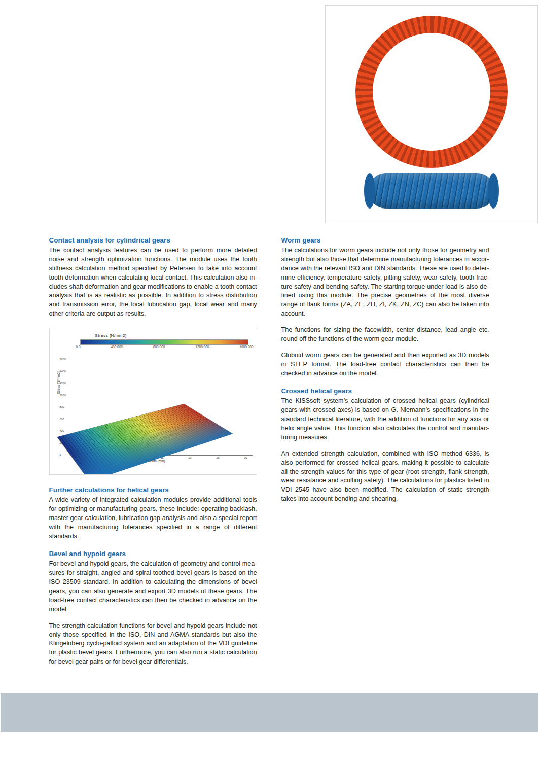Contact analysis for cylindrical gears
The contact analysis features can be used to perform more detailed noise and strength optimization functions. The module uses the tooth stiffness calculation method specified by Petersen to take into account tooth deformation when calculating local contact. This calculation also includes shaft deformation and gear modifications to enable a tooth contact analysis that is as realistic as possible. In addition to stress distribution and transmission error, the local lubrication gap, local wear and many other criteria are output as results.
Stress [N/mm2]
0.0 400.000 800.000 1200.000 1600.000
Stress [N/mm2]
Face width [mm]
1600 1400 1200 1000 800 600 400 200 0
0 5 10 15 20 25 30
Further calculations for helical gears
A wide variety of integrated calculation modules provide additional tools for optimizing or manufacturing gears, these include: operating backlash, master gear calculation, lubrication gap analysis and also a special report with the manufacturing tolerances specified in a range of different standards.
Bevel and hypoid gears
For bevel and hypoid gears, the calculation of geometry and control measures for straight, angled and spiral toothed bevel gears is based on the ISO 23509 standard. In addition to calculating the dimensions of bevel gears, you can also generate and export 3D models of these gears. The load-free contact characteristics can then be checked in advance on the model.
The strength calculation functions for bevel and hypoid gears include not only those specified in the ISO, DIN and AGMA standards but also the Klingelnberg cyclo-palloid system and an adaptation of the VDI guideline for plastic bevel gears. Furthermore, you can also run a static calculation for bevel gear pairs or for bevel gear differentials.
Worm gears
The calculations for worm gears include not only those for geometry and strength but also those that determine manufacturing tolerances in accordance with the relevant ISO and DIN standards. These are used to determine efficiency, temperature safety, pitting safety, wear safety, tooth fracture safety and bending safety. The starting torque under load is also defined using this module. The precise geometries of the most diverse range of flank forms (ZA, ZE, ZH, ZI, ZK, ZN, ZC) can also be taken into account.
The functions for sizing the facewidth, center distance, lead angle etc. round off the functions of the worm gear module.
Globoid worm gears can be generated and then exported as 3D models in STEP format. The load-free contact characteristics can then be checked in advance on the model.
Crossed helical gears
The KISSsoft system’s calculation of crossed helical gears (cylindrical gears with crossed axes) is based on G. Niemann’s specifications in the standard technical literature, with the addition of functions for any axis or helix angle value. This function also calculates the control and manufacturing measures.
An extended strength calculation, combined with ISO method 6336, is also performed for crossed helical gears, making it possible to calculate all the strength values for this type of gear (root strength, flank strength, wear resistance and scuffing safety). The calculations for plastics listed in VDI 2545 have also been modified. The calculation of static strength takes into account bending and shearing.